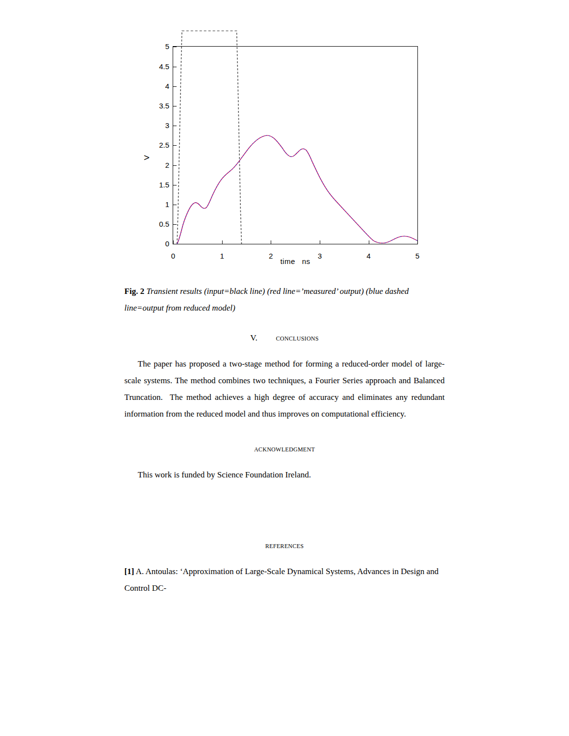V
5
4.5
4
3.5
3
2.5
2
1.5
1
0.5
0
0
1
2
3
4
5
time ns
Fig. 2 Transient results (input=black line) (red line=’measured’ output) (blue dashed line=output from reduced model)
V. Conclusions
The paper has proposed a two-stage method for forming a reduced-order model of large-scale systems. The method combines two techniques, a Fourier Series approach and Balanced Truncation. The method achieves a high degree of accuracy and eliminates any redundant information from the reduced model and thus improves on computational efficiency.
Acknowledgment
This work is funded by Science Foundation Ireland.
References
[1] A. Antoulas: ‘Approximation of Large-Scale Dynamical Systems, Advances in Design and Control DC-